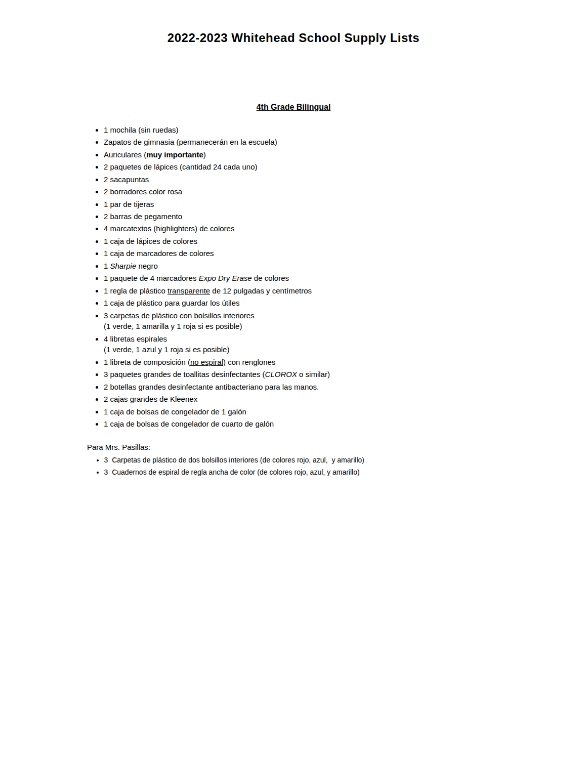2022-2023 Whitehead School Supply Lists
4th Grade Bilingual
1 mochila (sin ruedas)
Zapatos de gimnasia (permanecerán en la escuela)
Auriculares (muy importante)
2 paquetes de lápices (cantidad 24 cada uno)
2 sacapuntas
2 borradores color rosa
1 par de tijeras
2 barras de pegamento
4 marcatextos (highlighters) de colores
1 caja de lápices de colores
1 caja de marcadores de colores
1 Sharpie negro
1 paquete de 4 marcadores Expo Dry Erase de colores
1 regla de plástico transparente de 12 pulgadas y centímetros
1 caja de plástico para guardar los útiles
3 carpetas de plástico con bolsillos interiores
(1 verde, 1 amarilla y 1 roja si es posible)
4 libretas espirales
(1 verde, 1 azul y 1 roja si es posible)
1 libreta de composición (no espiral) con renglones
3 paquetes grandes de toallitas desinfectantes (CLOROX o similar)
2 botellas grandes desinfectante antibacteriano para las manos.
2 cajas grandes de Kleenex
1 caja de bolsas de congelador de 1 galón
1 caja de bolsas de congelador de cuarto de galón
Para Mrs. Pasillas:
3 Carpetas de plástico de dos bolsillos interiores (de colores rojo, azul, y amarillo)
3 Cuadernos de espiral de regla ancha de color (de colores rojo, azul, y amarillo)